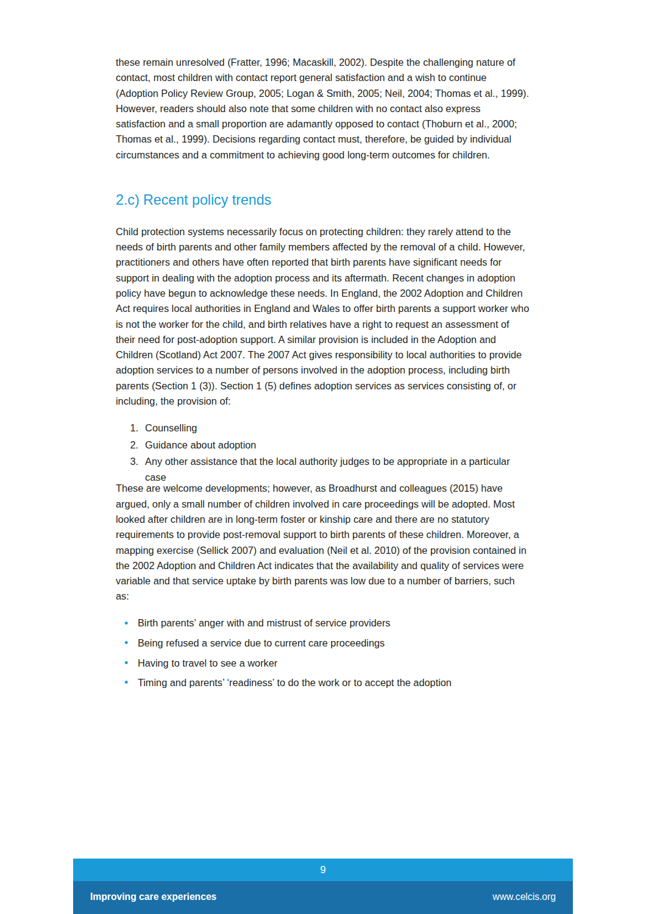these remain unresolved (Fratter, 1996; Macaskill, 2002). Despite the challenging nature of contact, most children with contact report general satisfaction and a wish to continue (Adoption Policy Review Group, 2005; Logan & Smith, 2005; Neil, 2004; Thomas et al., 1999). However, readers should also note that some children with no contact also express satisfaction and a small proportion are adamantly opposed to contact (Thoburn et al., 2000; Thomas et al., 1999). Decisions regarding contact must, therefore, be guided by individual circumstances and a commitment to achieving good long-term outcomes for children.
2.c) Recent policy trends
Child protection systems necessarily focus on protecting children: they rarely attend to the needs of birth parents and other family members affected by the removal of a child. However, practitioners and others have often reported that birth parents have significant needs for support in dealing with the adoption process and its aftermath. Recent changes in adoption policy have begun to acknowledge these needs. In England, the 2002 Adoption and Children Act requires local authorities in England and Wales to offer birth parents a support worker who is not the worker for the child, and birth relatives have a right to request an assessment of their need for post-adoption support. A similar provision is included in the Adoption and Children (Scotland) Act 2007. The 2007 Act gives responsibility to local authorities to provide adoption services to a number of persons involved in the adoption process, including birth parents (Section 1 (3)). Section 1 (5) defines adoption services as services consisting of, or including, the provision of:
Counselling
Guidance about adoption
Any other assistance that the local authority judges to be appropriate in a particular case
These are welcome developments; however, as Broadhurst and colleagues (2015) have argued, only a small number of children involved in care proceedings will be adopted. Most looked after children are in long-term foster or kinship care and there are no statutory requirements to provide post-removal support to birth parents of these children. Moreover, a mapping exercise (Sellick 2007) and evaluation (Neil et al. 2010) of the provision contained in the 2002 Adoption and Children Act indicates that the availability and quality of services were variable and that service uptake by birth parents was low due to a number of barriers, such as:
Birth parents’ anger with and mistrust of service providers
Being refused a service due to current care proceedings
Having to travel to see a worker
Timing and parents’ ‘readiness’ to do the work or to accept the adoption
9
Improving care experiences www.celcis.org